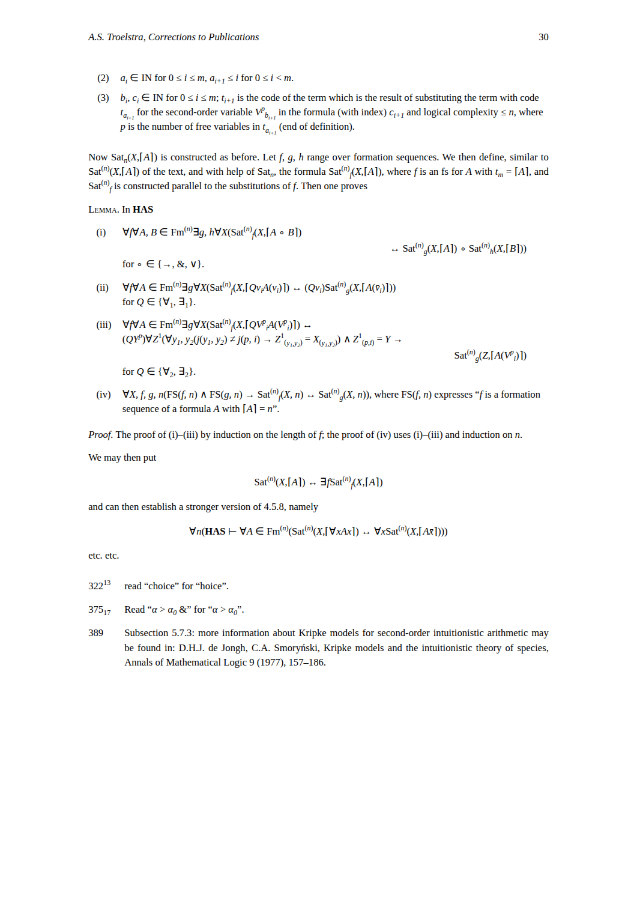A.S. Troelstra, Corrections to Publications 30
(2) ai ∈ IN for 0 ≤ i ≤ m, ai+1 ≤ i for 0 ≤ i < m.
(3) bi, ci ∈ IN for 0 ≤ i ≤ m; ti+1 is the code of the term which is the result of substituting the term with code tai+1 for the second-order variable Vpbi+1 in the formula (with index) ci+1 and logical complexity ≤ n, where p is the number of free variables in tai+1 (end of definition).
Now Satn(X,⌈A⌉) is constructed as before. Let f, g, h range over formation sequences. We then define, similar to Sat(n)(X,⌈A⌉) of the text, and with help of Satn, the formula Sat(n)f(X,⌈A⌉), where f is an fs for A with tm = ⌈A⌉, and Sat(n)f is constructed parallel to the substitutions of f. Then one proves
Lemma. In HAS
(i) ∀f∀A, B ∈ Fm(n)∃g, h∀X(Sat(n)f(X,⌈A ∘ B⌉) ↔ Sat(n)g(X,⌈A⌉) ∘ Sat(n)h(X,⌈B⌉)) for ∘ ∈ {→, &, ∨}.
(ii) ∀f∀A ∈ Fm(n)∃g∀X(Sat(n)f(X,⌈QviA(vi)⌉) ↔ (Qvi)Sat(n)g(X,⌈A(v̄i)⌉))
for Q ∈ {∀1, ∃1}.
(iii) ∀f∀A ∈ Fm(n)∃g∀X(Sat(n)f(X,⌈QVpiA(Vpi)⌉) ↔
(QYp)∀Z1(∀y1, y2(j(y1, y2) ≠ j(p, i) → Z1(y1,y2) = X(y1,y2)) ∧ Z1(p,i) = Y → Sat(n)g(Z,⌈A(Vpi)⌉) for Q ∈ {∀2, ∃2}.
(iv) ∀X, f, g, n(FS(f, n) ∧ FS(g, n) → Sat(n)f(X, n) ↔ Sat(n)g(X, n)), where FS(f, n) expresses “f is a formation sequence of a formula A with ⌈A⌉ = n”.
Proof. The proof of (i)–(iii) by induction on the length of f; the proof of (iv) uses (i)–(iii) and induction on n.
We may then put
Sat(n)(X,⌈A⌉) ↔ ∃fSat(n)f(X,⌈A⌉)
and can then establish a stronger version of 4.5.8, namely
∀n(HAS ⊢ ∀A ∈ Fm(n)(Sat(n)(X,⌈∀xAx⌉) ↔ ∀xSat(n)(X,⌈Ax̄⌉)))
etc. etc.
32213
read “choice” for “hoice”.
37517
Read “α > α0 &” for “α > α0”.
389
Subsection 5.7.3: more information about Kripke models for second-order intuitionistic arithmetic may be found in: D.H.J. de Jongh, C.A. Smoryński, Kripke models and the intuitionistic theory of species, Annals of Mathematical Logic 9 (1977), 157–186.